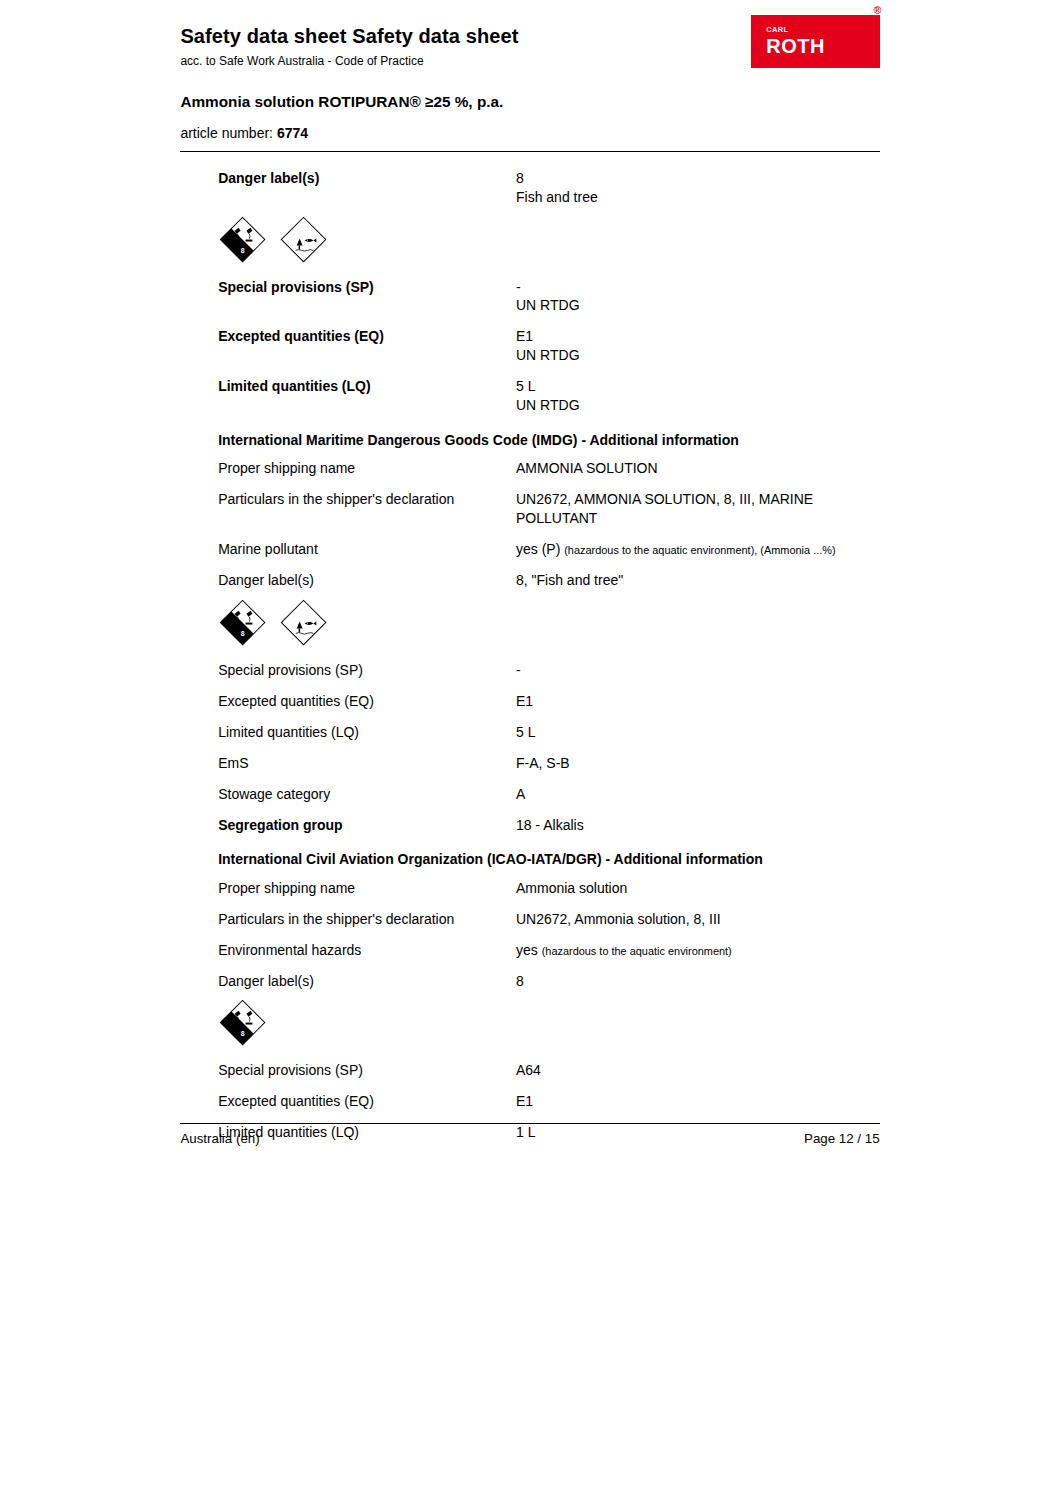® CARL ROTH
Safety data sheet Safety data sheet
acc. to Safe Work Australia - Code of Practice
Ammonia solution ROTIPURAN® ≥25 %, p.a.
article number: 6774
| Danger label(s) | 8 Fish and tree |
8
| Special provisions (SP) | - UN RTDG |
| Excepted quantities (EQ) | E1 UN RTDG |
| Limited quantities (LQ) | 5 L UN RTDG |
International Maritime Dangerous Goods Code (IMDG) - Additional information
| Proper shipping name | AMMONIA SOLUTION |
| Particulars in the shipper's declaration | UN2672, AMMONIA SOLUTION, 8, III, MARINE POLLUTANT |
| Marine pollutant | yes (P) (hazardous to the aquatic environment), (Ammonia ...%) |
| Danger label(s) | 8, "Fish and tree" |
8
| Special provisions (SP) | - |
| Excepted quantities (EQ) | E1 |
| Limited quantities (LQ) | 5 L |
| EmS | F-A, S-B |
| Stowage category | A |
| Segregation group | 18 - Alkalis |
International Civil Aviation Organization (ICAO-IATA/DGR) - Additional information
| Proper shipping name | Ammonia solution |
| Particulars in the shipper's declaration | UN2672, Ammonia solution, 8, III |
| Environmental hazards | yes (hazardous to the aquatic environment) |
| Danger label(s) | 8 |
8
| Special provisions (SP) | A64 |
| Excepted quantities (EQ) | E1 |
| Limited quantities (LQ) | 1 L |
Australia (en) Page 12 / 15